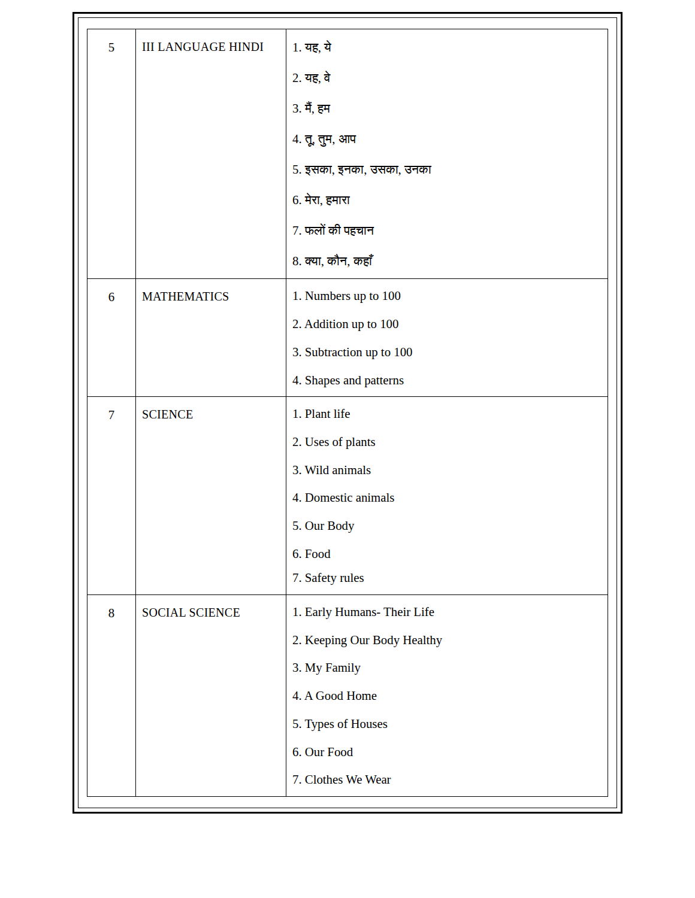| 5 | III LANGUAGE HINDI | 1. यह, ये 2. यह, वे 3. मैं, हम 4. तू, तुम, आप 5. इसका, इनका, उसका, उनका 6. मेरा, हमारा 7. फलों की पहचान 8. क्या, कौन, कहाँ |
| 6 | MATHEMATICS | 1. Numbers up to 100 2. Addition up to 100 3. Subtraction up to 100 4. Shapes and patterns |
| 7 | SCIENCE | 1. Plant life 2. Uses of plants 3. Wild animals 4. Domestic animals 5. Our Body 6. Food 7. Safety rules |
| 8 | SOCIAL SCIENCE | 1. Early Humans- Their Life 2. Keeping Our Body Healthy 3. My Family 4. A Good Home 5. Types of Houses 6. Our Food 7. Clothes We Wear |